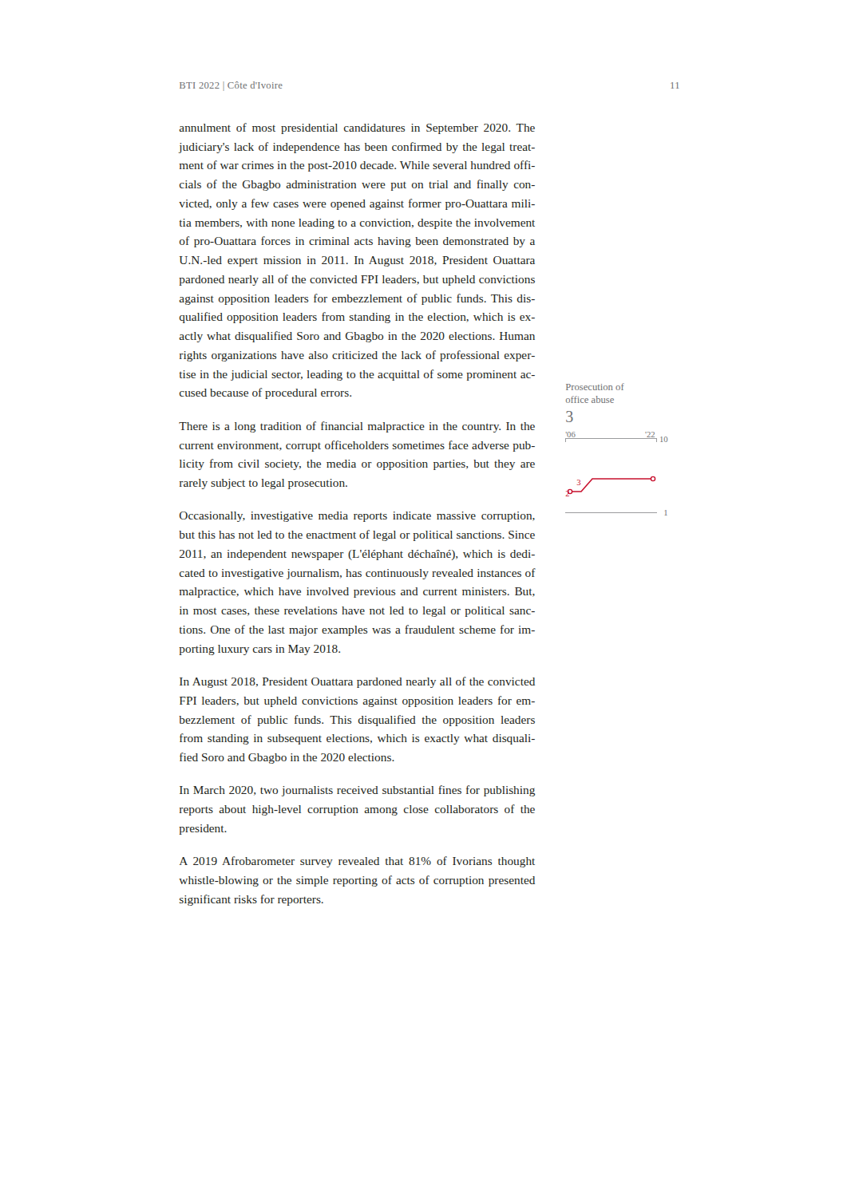BTI 2022 | Côte d'Ivoire
11
annulment of most presidential candidatures in September 2020. The judiciary's lack of independence has been confirmed by the legal treatment of war crimes in the post-2010 decade. While several hundred officials of the Gbagbo administration were put on trial and finally convicted, only a few cases were opened against former pro-Ouattara militia members, with none leading to a conviction, despite the involvement of pro-Ouattara forces in criminal acts having been demonstrated by a U.N.-led expert mission in 2011. In August 2018, President Ouattara pardoned nearly all of the convicted FPI leaders, but upheld convictions against opposition leaders for embezzlement of public funds. This disqualified opposition leaders from standing in the election, which is exactly what disqualified Soro and Gbagbo in the 2020 elections. Human rights organizations have also criticized the lack of professional expertise in the judicial sector, leading to the acquittal of some prominent accused because of procedural errors.
There is a long tradition of financial malpractice in the country. In the current environment, corrupt officeholders sometimes face adverse publicity from civil society, the media or opposition parties, but they are rarely subject to legal prosecution.
Occasionally, investigative media reports indicate massive corruption, but this has not led to the enactment of legal or political sanctions. Since 2011, an independent newspaper (L'éléphant déchaîné), which is dedicated to investigative journalism, has continuously revealed instances of malpractice, which have involved previous and current ministers. But, in most cases, these revelations have not led to legal or political sanctions. One of the last major examples was a fraudulent scheme for importing luxury cars in May 2018.
In August 2018, President Ouattara pardoned nearly all of the convicted FPI leaders, but upheld convictions against opposition leaders for embezzlement of public funds. This disqualified the opposition leaders from standing in subsequent elections, which is exactly what disqualified Soro and Gbagbo in the 2020 elections.
In March 2020, two journalists received substantial fines for publishing reports about high-level corruption among close collaborators of the president.
A 2019 Afrobarometer survey revealed that 81% of Ivorians thought whistle-blowing or the simple reporting of acts of corruption presented significant risks for reporters.
Prosecution of
office abuse
3
'06 '22
10
1
2
3